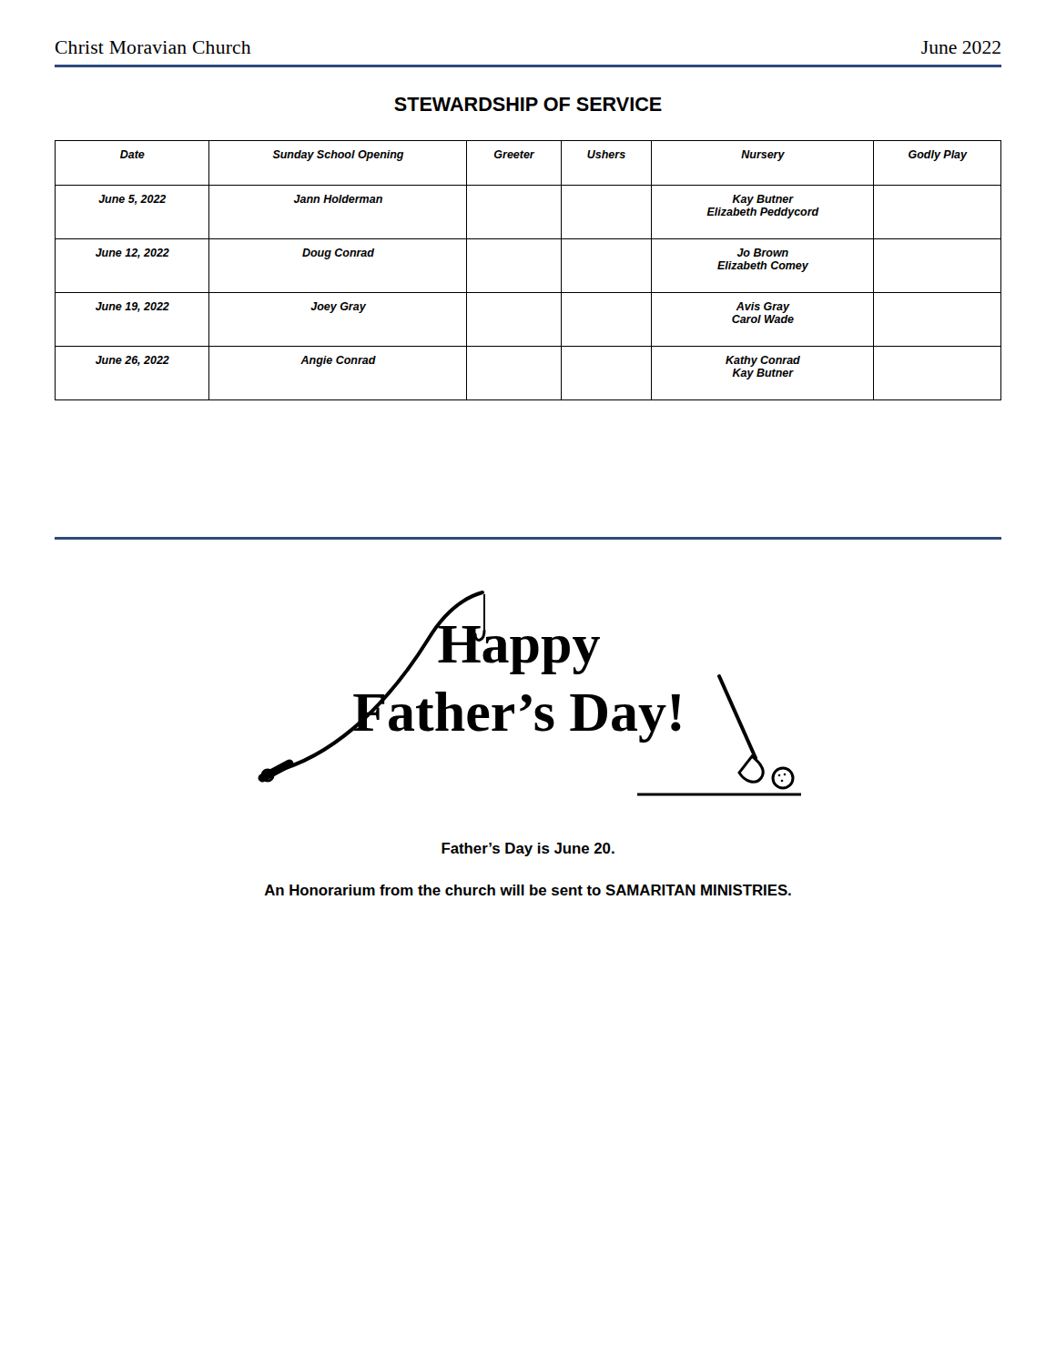Christ Moravian Church June 2022
STEWARDSHIP OF SERVICE
| Date | Sunday School Opening | Greeter | Ushers | Nursery | Godly Play |
| --- | --- | --- | --- | --- | --- |
| June 5, 2022 | Jann Holderman | | | Kay Butner Elizabeth Peddycord | |
| June 12, 2022 | Doug Conrad | | | Jo Brown Elizabeth Comey | |
| June 19, 2022 | Joey Gray | | | Avis Gray Carol Wade | |
| June 26, 2022 | Angie Conrad | | | Kathy Conrad Kay Butner | |
Happy Father’s Day!
Father’s Day is June 20.
An Honorarium from the church will be sent to SAMARITAN MINISTRIES.